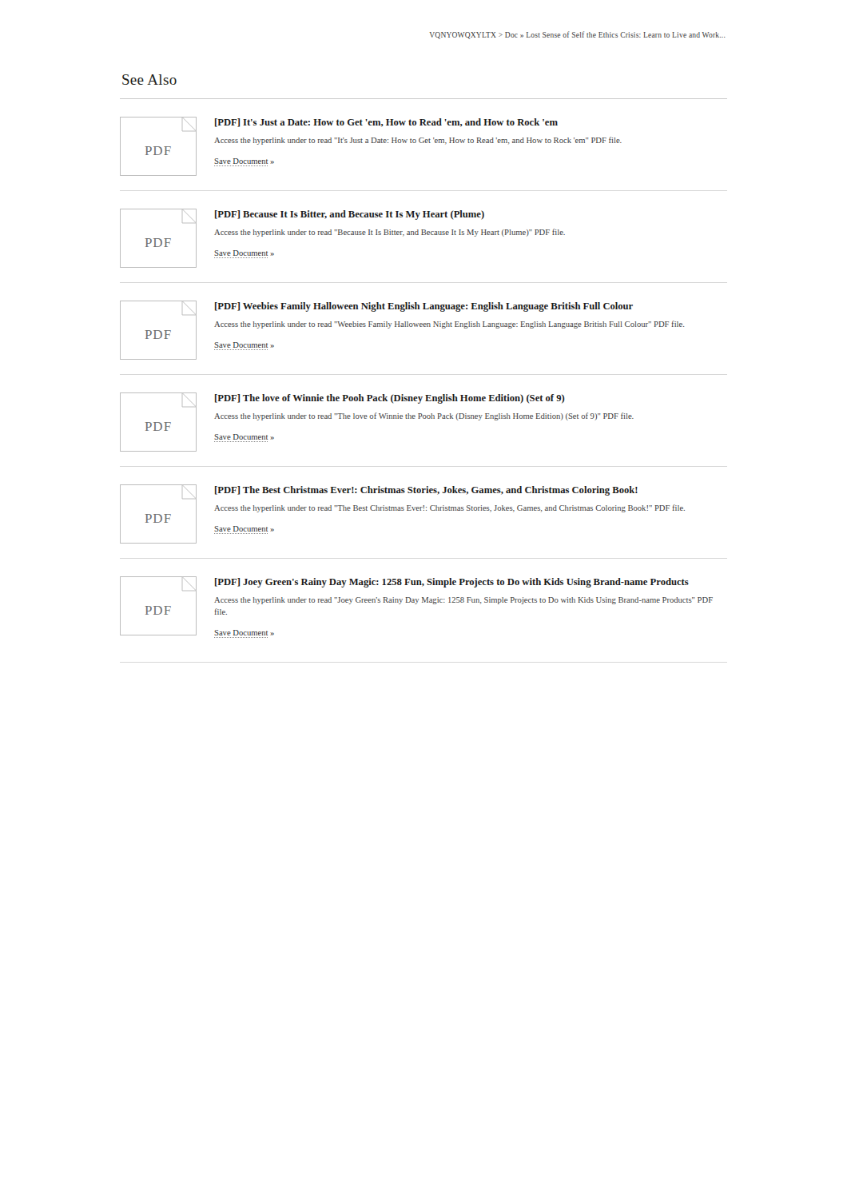VQNYOWQXYLTX > Doc » Lost Sense of Self the Ethics Crisis: Learn to Live and Work...
See Also
PDF
[PDF] It's Just a Date: How to Get 'em, How to Read 'em, and How to Rock 'em
Access the hyperlink under to read "It's Just a Date: How to Get 'em, How to Read 'em, and How to Rock 'em" PDF file.
Save Document »
PDF
[PDF] Because It Is Bitter, and Because It Is My Heart (Plume)
Access the hyperlink under to read "Because It Is Bitter, and Because It Is My Heart (Plume)" PDF file.
Save Document »
PDF
[PDF] Weebies Family Halloween Night English Language: English Language British Full Colour
Access the hyperlink under to read "Weebies Family Halloween Night English Language: English Language British Full Colour" PDF file.
Save Document »
PDF
[PDF] The love of Winnie the Pooh Pack (Disney English Home Edition) (Set of 9)
Access the hyperlink under to read "The love of Winnie the Pooh Pack (Disney English Home Edition) (Set of 9)" PDF file.
Save Document »
PDF
[PDF] The Best Christmas Ever!: Christmas Stories, Jokes, Games, and Christmas Coloring Book!
Access the hyperlink under to read "The Best Christmas Ever!: Christmas Stories, Jokes, Games, and Christmas Coloring Book!" PDF file.
Save Document »
PDF
[PDF] Joey Green's Rainy Day Magic: 1258 Fun, Simple Projects to Do with Kids Using Brand-name Products
Access the hyperlink under to read "Joey Green's Rainy Day Magic: 1258 Fun, Simple Projects to Do with Kids Using Brand-name Products" PDF file.
Save Document »